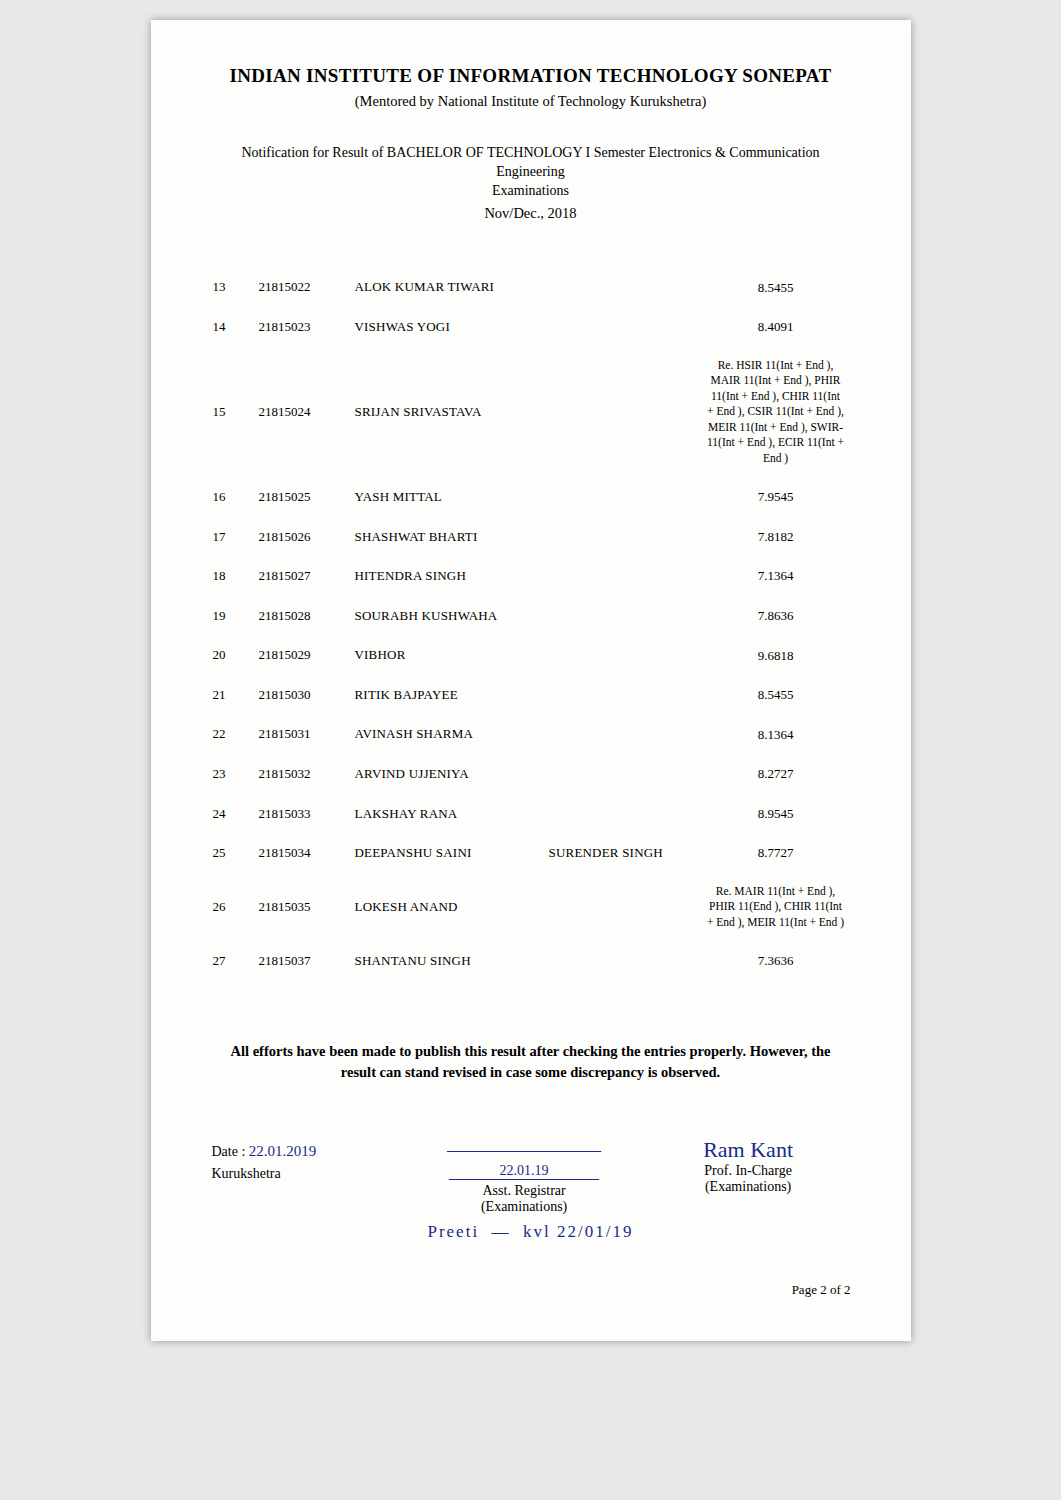INDIAN INSTITUTE OF INFORMATION TECHNOLOGY SONEPAT
(Mentored by National Institute of Technology Kurukshetra)
Notification for Result of BACHELOR OF TECHNOLOGY I Semester Electronics & Communication Engineering
Examinations
Nov/Dec., 2018
| 13 | 21815022 | ALOK KUMAR TIWARI | | 8.5455 |
| 14 | 21815023 | VISHWAS YOGI | | 8.4091 |
| 15 | 21815024 | SRIJAN SRIVASTAVA | | Re. HSIR 11(Int + End ), MAIR 11(Int + End ), PHIR 11(Int + End ), CHIR 11(Int + End ), CSIR 11(Int + End ), MEIR 11(Int + End ), SWIR-11(Int + End ), ECIR 11(Int + End ) |
| 16 | 21815025 | YASH MITTAL | | 7.9545 |
| 17 | 21815026 | SHASHWAT BHARTI | | 7.8182 |
| 18 | 21815027 | HITENDRA SINGH | | 7.1364 |
| 19 | 21815028 | SOURABH KUSHWAHA | | 7.8636 |
| 20 | 21815029 | VIBHOR | | 9.6818 |
| 21 | 21815030 | RITIK BAJPAYEE | | 8.5455 |
| 22 | 21815031 | AVINASH SHARMA | | 8.1364 |
| 23 | 21815032 | ARVIND UJJENIYA | | 8.2727 |
| 24 | 21815033 | LAKSHAY RANA | | 8.9545 |
| 25 | 21815034 | DEEPANSHU SAINI | SURENDER SINGH | 8.7727 |
| 26 | 21815035 | LOKESH ANAND | | Re. MAIR 11(Int + End ), PHIR 11(End ), CHIR 11(Int + End ), MEIR 11(Int + End ) |
| 27 | 21815037 | SHANTANU SINGH | | 7.3636 |
All efforts have been made to publish this result after checking the entries properly. However, the
result can stand revised in case some discrepancy is observed.
| Date : 22.01.2019 Kurukshetra | ——————— 22.01.19 Asst. Registrar (Examinations) | Ram Kant Prof. In-Charge (Examinations) |
Preeti — kvl 22/01/19
Page 2 of 2